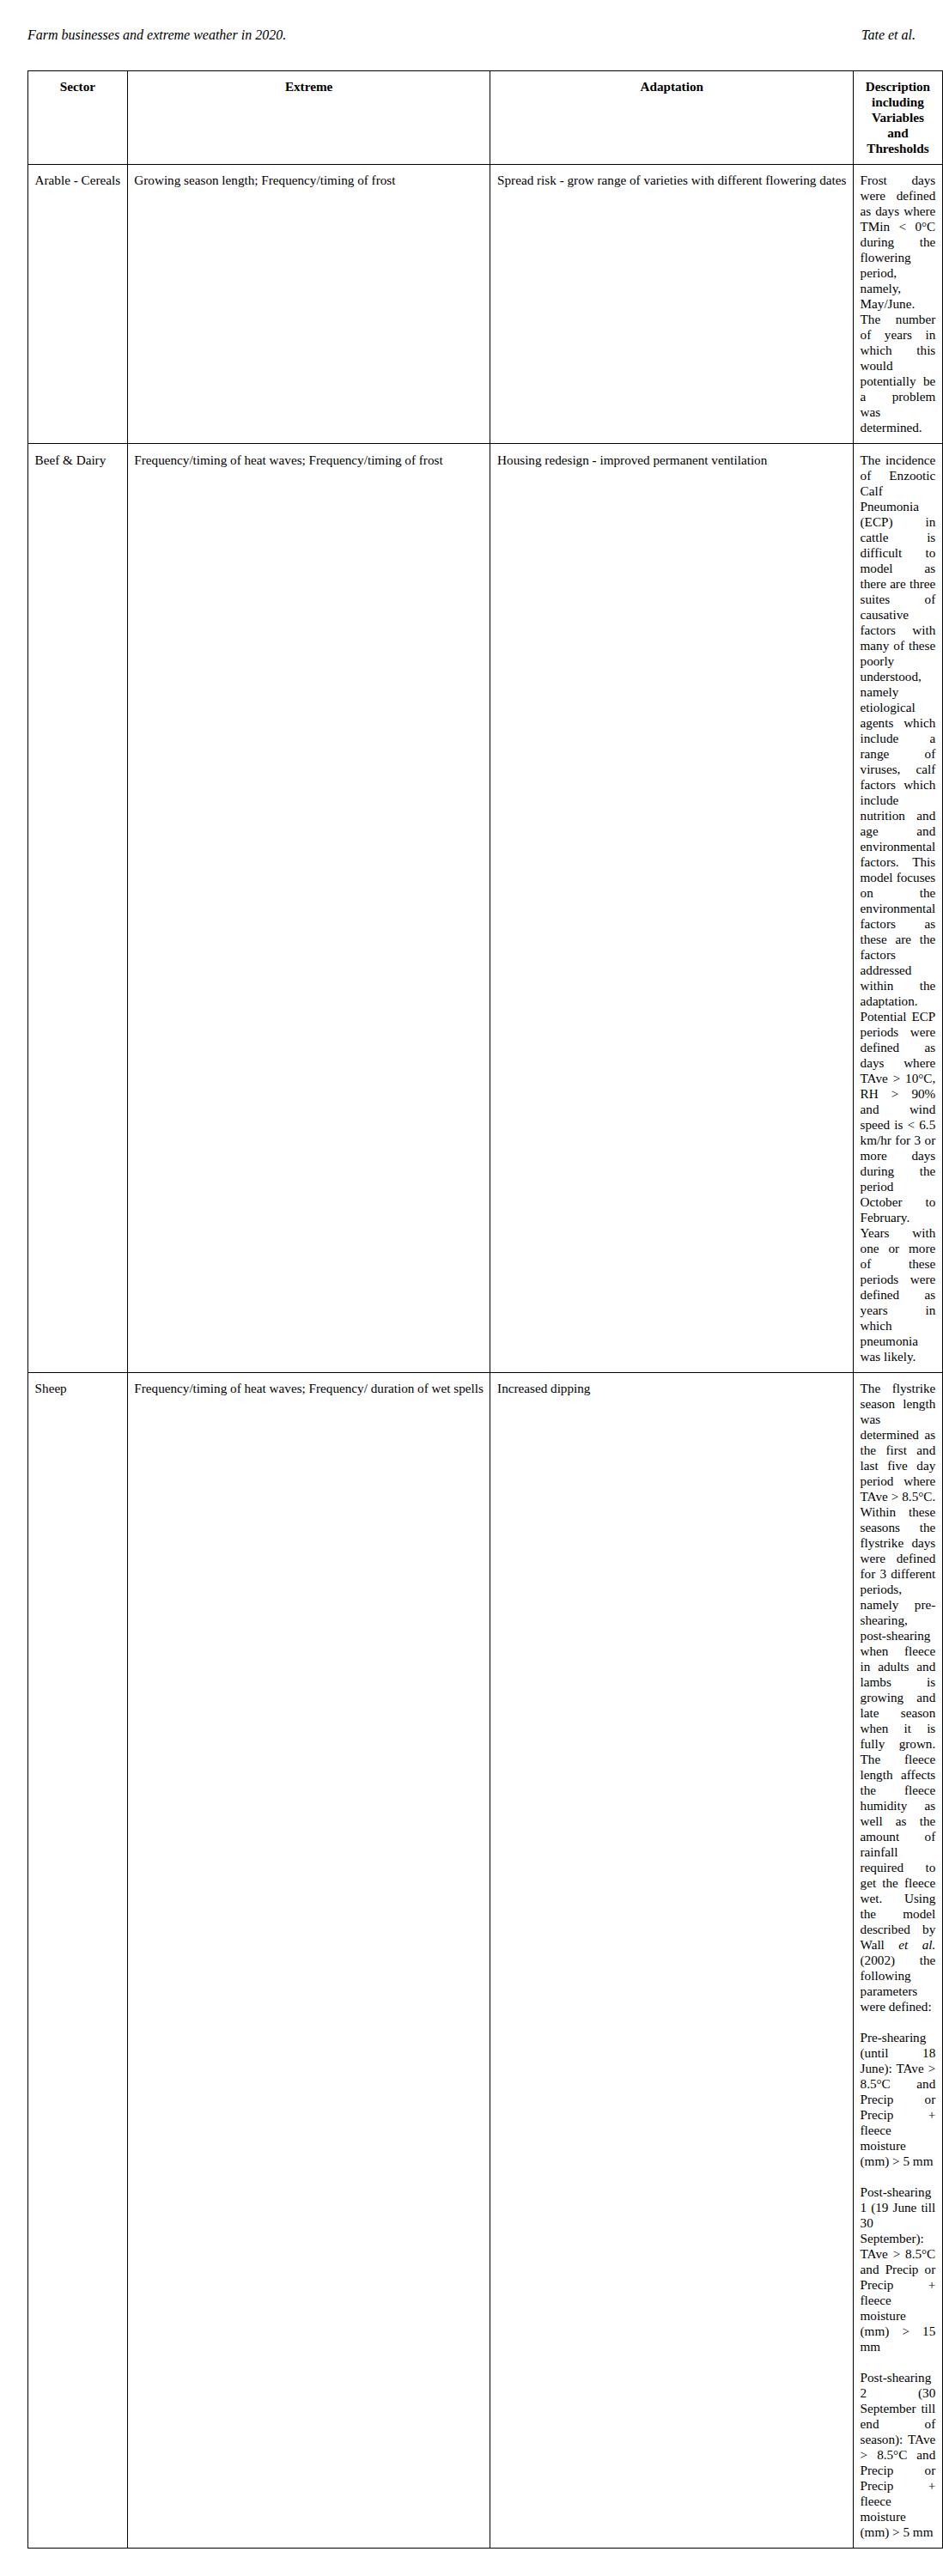Farm businesses and extreme weather in 2020. Tate et al.
| Sector | Extreme | Adaptation | Description including Variables and Thresholds |
| --- | --- | --- | --- |
| Arable - Cereals | Growing season length; Frequency/timing of frost | Spread risk - grow range of varieties with different flowering dates | Frost days were defined as days where TMin < 0°C during the flowering period, namely, May/June. The number of years in which this would potentially be a problem was determined. |
| Beef & Dairy | Frequency/timing of heat waves; Frequency/timing of frost | Housing redesign - improved permanent ventilation | The incidence of Enzootic Calf Pneumonia (ECP) in cattle is difficult to model as there are three suites of causative factors with many of these poorly understood, namely etiological agents which include a range of viruses, calf factors which include nutrition and age and environmental factors. This model focuses on the environmental factors as these are the factors addressed within the adaptation. Potential ECP periods were defined as days where TAve > 10°C, RH > 90% and wind speed is < 6.5 km/hr for 3 or more days during the period October to February. Years with one or more of these periods were defined as years in which pneumonia was likely. |
| Sheep | Frequency/timing of heat waves; Frequency/ duration of wet spells | Increased dipping | The flystrike season length was determined as the first and last five day period where TAve > 8.5°C. Within these seasons the flystrike days were defined for 3 different periods, namely pre-shearing, post-shearing when fleece in adults and lambs is growing and late season when it is fully grown. The fleece length affects the fleece humidity as well as the amount of rainfall required to get the fleece wet. Using the model described by Wall et al. (2002) the following parameters were defined: Pre-shearing (until 18 June): TAve > 8.5°C and Precip or Precip + fleece moisture (mm) > 5 mm Post-shearing 1 (19 June till 30 September): TAve > 8.5°C and Precip or Precip + fleece moisture (mm) > 15 mm Post-shearing 2 (30 September till end of season): TAve > 8.5°C and Precip or Precip + fleece moisture (mm) > 5 mm |
75